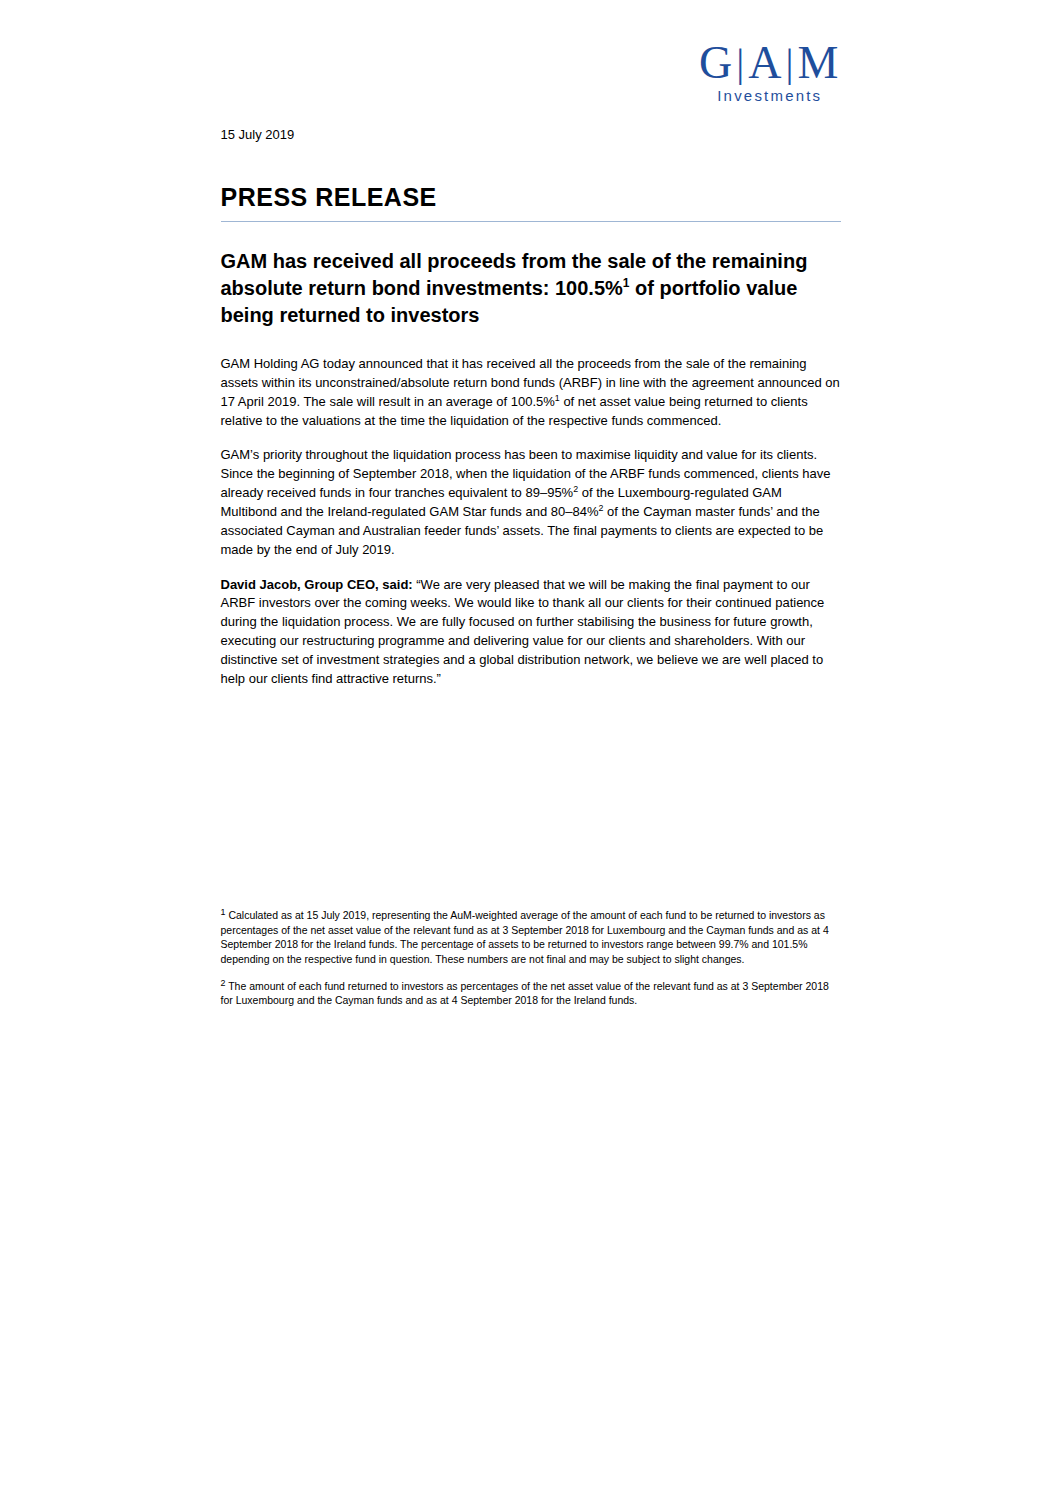G|A|M
Investments
15 July 2019
PRESS RELEASE
GAM has received all proceeds from the sale of the remaining absolute return bond investments: 100.5%1 of portfolio value being returned to investors
GAM Holding AG today announced that it has received all the proceeds from the sale of the remaining assets within its unconstrained/absolute return bond funds (ARBF) in line with the agreement announced on 17 April 2019. The sale will result in an average of 100.5%1 of net asset value being returned to clients relative to the valuations at the time the liquidation of the respective funds commenced.
GAM’s priority throughout the liquidation process has been to maximise liquidity and value for its clients. Since the beginning of September 2018, when the liquidation of the ARBF funds commenced, clients have already received funds in four tranches equivalent to 89–95%2 of the Luxembourg-regulated GAM Multibond and the Ireland-regulated GAM Star funds and 80–84%2 of the Cayman master funds’ and the associated Cayman and Australian feeder funds’ assets. The final payments to clients are expected to be made by the end of July 2019.
David Jacob, Group CEO, said: “We are very pleased that we will be making the final payment to our ARBF investors over the coming weeks. We would like to thank all our clients for their continued patience during the liquidation process. We are fully focused on further stabilising the business for future growth, executing our restructuring programme and delivering value for our clients and shareholders. With our distinctive set of investment strategies and a global distribution network, we believe we are well placed to help our clients find attractive returns.”
1 Calculated as at 15 July 2019, representing the AuM-weighted average of the amount of each fund to be returned to investors as percentages of the net asset value of the relevant fund as at 3 September 2018 for Luxembourg and the Cayman funds and as at 4 September 2018 for the Ireland funds. The percentage of assets to be returned to investors range between 99.7% and 101.5% depending on the respective fund in question. These numbers are not final and may be subject to slight changes.
2 The amount of each fund returned to investors as percentages of the net asset value of the relevant fund as at 3 September 2018 for Luxembourg and the Cayman funds and as at 4 September 2018 for the Ireland funds.